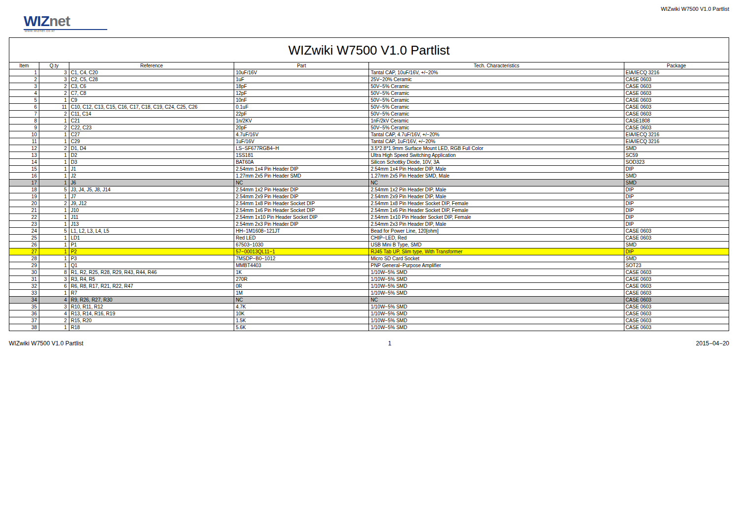WIZwiki W7500 V1.0 Partlist
WIZ net
www.wiznet.co.kr
WIZwiki W7500 V1.0 Partlist
| Item | Q.ty | Reference | Part | Tech. Characteristics | Package |
| --- | --- | --- | --- | --- | --- |
| 1 | 3 | C1, C4, C20 | 10uF/16V | Tantal CAP, 10uF/16V, +/−20% | EIA/IECQ 3216 |
| 2 | 3 | C2, C5, C28 | 1uF | 25V−20% Ceramic | CASE 0603 |
| 3 | 2 | C3, C6 | 18pF | 50V−5% Ceramic | CASE 0603 |
| 4 | 2 | C7, C8 | 12pF | 50V−5% Ceramic | CASE 0603 |
| 5 | 1 | C9 | 10nF | 50V−5% Ceramic | CASE 0603 |
| 6 | 11 | C10, C12, C13, C15, C16, C17, C18, C19, C24, C25, C26 | 0.1uF | 50V−5% Ceramic | CASE 0603 |
| 7 | 2 | C11, C14 | 22pF | 50V−5% Ceramic | CASE 0603 |
| 8 | 1 | C21 | 1n/2KV | 1nF/2kV Ceramic | CASE1808 |
| 9 | 2 | C22, C23 | 20pF | 50V−5% Ceramic | CASE 0603 |
| 10 | 1 | C27 | 4.7uF/16V | Tantal CAP, 4.7uF/16V, +/−20% | EIA/IECQ 3216 |
| 11 | 1 | C29 | 1uF/16V | Tantal CAP, 1uF/16V, +/−20% | EIA/IECQ 3216 |
| 12 | 2 | D1, D4 | LS−SF677RGB4−H | 3.5*2.8*1.9mm Surface Mount LED, RGB Full Color | SMD |
| 13 | 1 | D2 | 1SS181 | Ultra High Speed Switching Application | SC59 |
| 14 | 1 | D3 | BAT60A | Silicon Schottky Diode, 10V, 3A | SOD323 |
| 15 | 1 | J1 | 2.54mm 1x4 Pin Header DIP | 2.54mm 1x4 Pin Header DIP, Male | DIP |
| 16 | 1 | J2 | 1.27mm 2x5 Pin Header SMD | 1.27mm 2x5 Pin Header SMD, Male | SMD |
| 17 | 1 | J6 | NC | NC | SMD |
| 18 | 5 | J3, J4, J5, J8, J14 | 2.54mm 1x2 Pin Header DIP | 2.54mm 1x2 Pin Header DIP, Male | DIP |
| 19 | 1 | J7 | 2.54mm 2x9 Pin Header DIP | 2.54mm 2x9 Pin Header DIP, Male | DIP |
| 20 | 2 | J9, J12 | 2.54mm 1x8 Pin Header Socket DIP | 2.54mm 1x8 Pin Header Socket DIP, Female | DIP |
| 21 | 1 | J10 | 2.54mm 1x6 Pin Header Socket DIP | 2.54mm 1x6 Pin Header Socket DIP, Female | DIP |
| 22 | 1 | J11 | 2.54mm 1x10 Pin Header Socket DIP | 2.54mm 1x10 Pin Header Socket DIP, Female | DIP |
| 23 | 1 | J13 | 2.54mm 2x3 Pin Header DIP | 2.54mm 2x3 Pin Header DIP, Male | DIP |
| 24 | 5 | L1, L2, L3, L4, L5 | HH−1M1608−121JT | Bead for Power Line, 120[ohm] | CASE 0603 |
| 25 | 1 | LD1 | Red LED | CHIP−LED, Red | CASE 0603 |
| 26 | 1 | P1 | 67503−1030 | USB Mini B Type, SMD | SMD |
| 27 | 1 | P2 | 57−00013QL11−1 | RJ45 Tab UP, Slim type, With Transformer | DIP |
| 28 | 1 | P3 | 7MSDP−B0−1012 | Micro SD Card Socket | SMD |
| 29 | 1 | Q1 | MMBT4403 | PNP General−Purpose Amplifier | SOT23 |
| 30 | 8 | R1, R2, R25, R28, R29, R43, R44, R46 | 1K | 1/10W−5% SMD | CASE 0603 |
| 31 | 3 | R3, R4, R5 | 270R | 1/10W−5% SMD | CASE 0603 |
| 32 | 6 | R6, R8, R17, R21, R22, R47 | 0R | 1/10W−5% SMD | CASE 0603 |
| 33 | 1 | R7 | 1M | 1/10W−5% SMD | CASE 0603 |
| 34 | 4 | R9, R26, R27, R30 | NC | NC | CASE 0603 |
| 35 | 3 | R10, R11, R12 | 4.7K | 1/10W−5% SMD | CASE 0603 |
| 36 | 4 | R13, R14, R16, R19 | 10K | 1/10W−5% SMD | CASE 0603 |
| 37 | 2 | R15, R20 | 1.5K | 1/10W−5% SMD | CASE 0603 |
| 38 | 1 | R18 | 5.6K | 1/10W−5% SMD | CASE 0603 |
WIZwiki W7500 V1.0 Partlist
1
2015−04−20